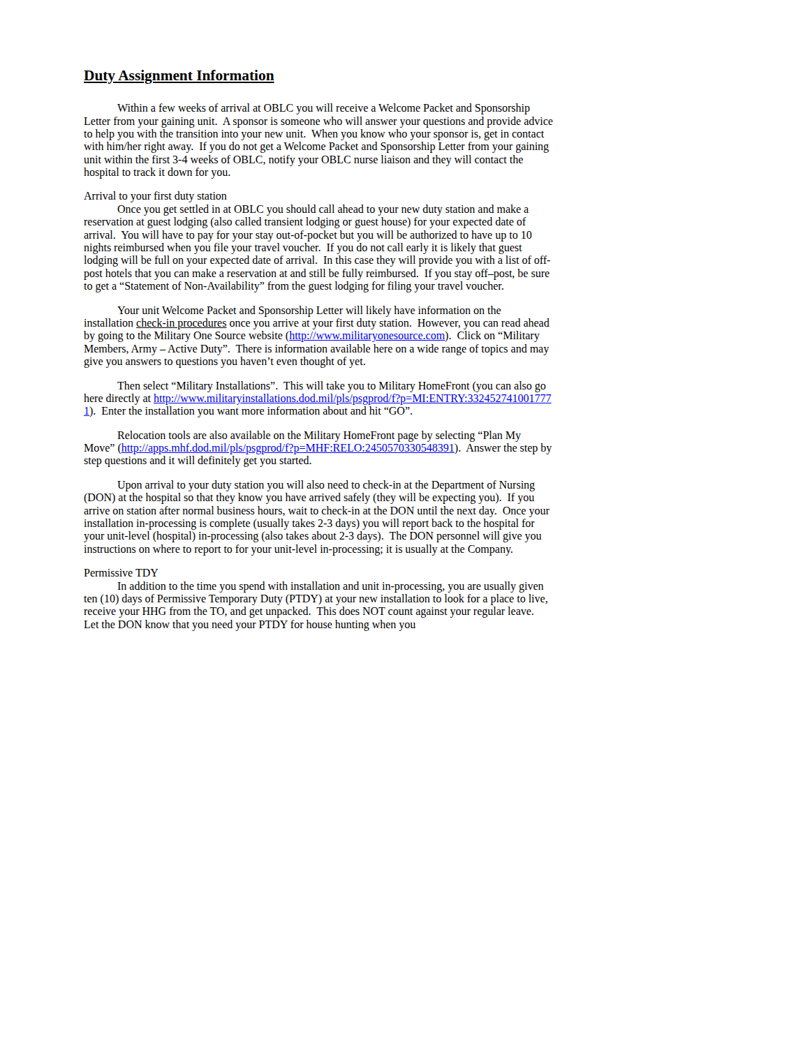Duty Assignment Information
Within a few weeks of arrival at OBLC you will receive a Welcome Packet and Sponsorship Letter from your gaining unit. A sponsor is someone who will answer your questions and provide advice to help you with the transition into your new unit. When you know who your sponsor is, get in contact with him/her right away. If you do not get a Welcome Packet and Sponsorship Letter from your gaining unit within the first 3-4 weeks of OBLC, notify your OBLC nurse liaison and they will contact the hospital to track it down for you.
Arrival to your first duty station
Once you get settled in at OBLC you should call ahead to your new duty station and make a reservation at guest lodging (also called transient lodging or guest house) for your expected date of arrival. You will have to pay for your stay out-of-pocket but you will be authorized to have up to 10 nights reimbursed when you file your travel voucher. If you do not call early it is likely that guest lodging will be full on your expected date of arrival. In this case they will provide you with a list of off-post hotels that you can make a reservation at and still be fully reimbursed. If you stay off–post, be sure to get a “Statement of Non-Availability” from the guest lodging for filing your travel voucher.
Your unit Welcome Packet and Sponsorship Letter will likely have information on the installation check-in procedures once you arrive at your first duty station. However, you can read ahead by going to the Military One Source website (http://www.militaryonesource.com). Click on “Military Members, Army – Active Duty”. There is information available here on a wide range of topics and may give you answers to questions you haven’t even thought of yet.
Then select “Military Installations”. This will take you to Military HomeFront (you can also go here directly at http://www.militaryinstallations.dod.mil/pls/psgprod/f?p=MI:ENTRY:3324527410017771). Enter the installation you want more information about and hit “GO”.
Relocation tools are also available on the Military HomeFront page by selecting “Plan My Move” (http://apps.mhf.dod.mil/pls/psgprod/f?p=MHF:RELO:2450570330548391). Answer the step by step questions and it will definitely get you started.
Upon arrival to your duty station you will also need to check-in at the Department of Nursing (DON) at the hospital so that they know you have arrived safely (they will be expecting you). If you arrive on station after normal business hours, wait to check-in at the DON until the next day. Once your installation in-processing is complete (usually takes 2-3 days) you will report back to the hospital for your unit-level (hospital) in-processing (also takes about 2-3 days). The DON personnel will give you instructions on where to report to for your unit-level in-processing; it is usually at the Company.
Permissive TDY
In addition to the time you spend with installation and unit in-processing, you are usually given ten (10) days of Permissive Temporary Duty (PTDY) at your new installation to look for a place to live, receive your HHG from the TO, and get unpacked. This does NOT count against your regular leave. Let the DON know that you need your PTDY for house hunting when you